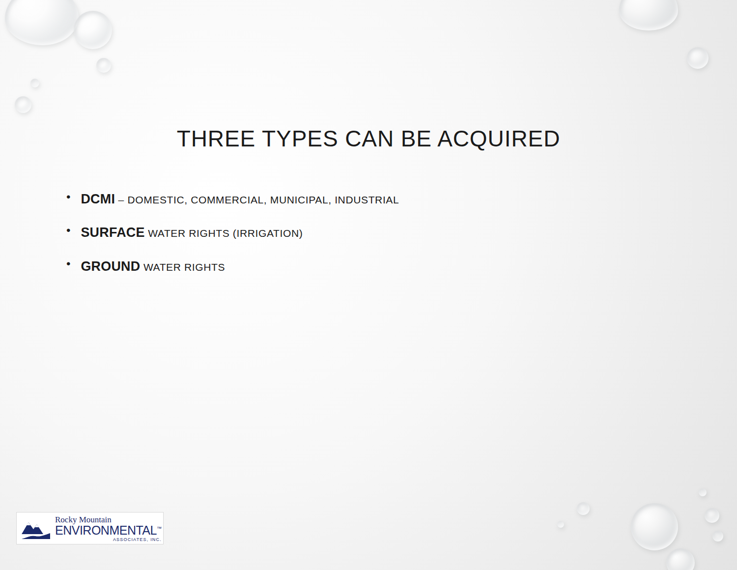THREE TYPES CAN BE ACQUIRED
DCMI – DOMESTIC, COMMERCIAL, MUNICIPAL, INDUSTRIAL
SURFACE WATER RIGHTS (IRRIGATION)
GROUND WATER RIGHTS
Rocky Mountain
ENVIRONMENTAL™
ASSOCIATES, INC.